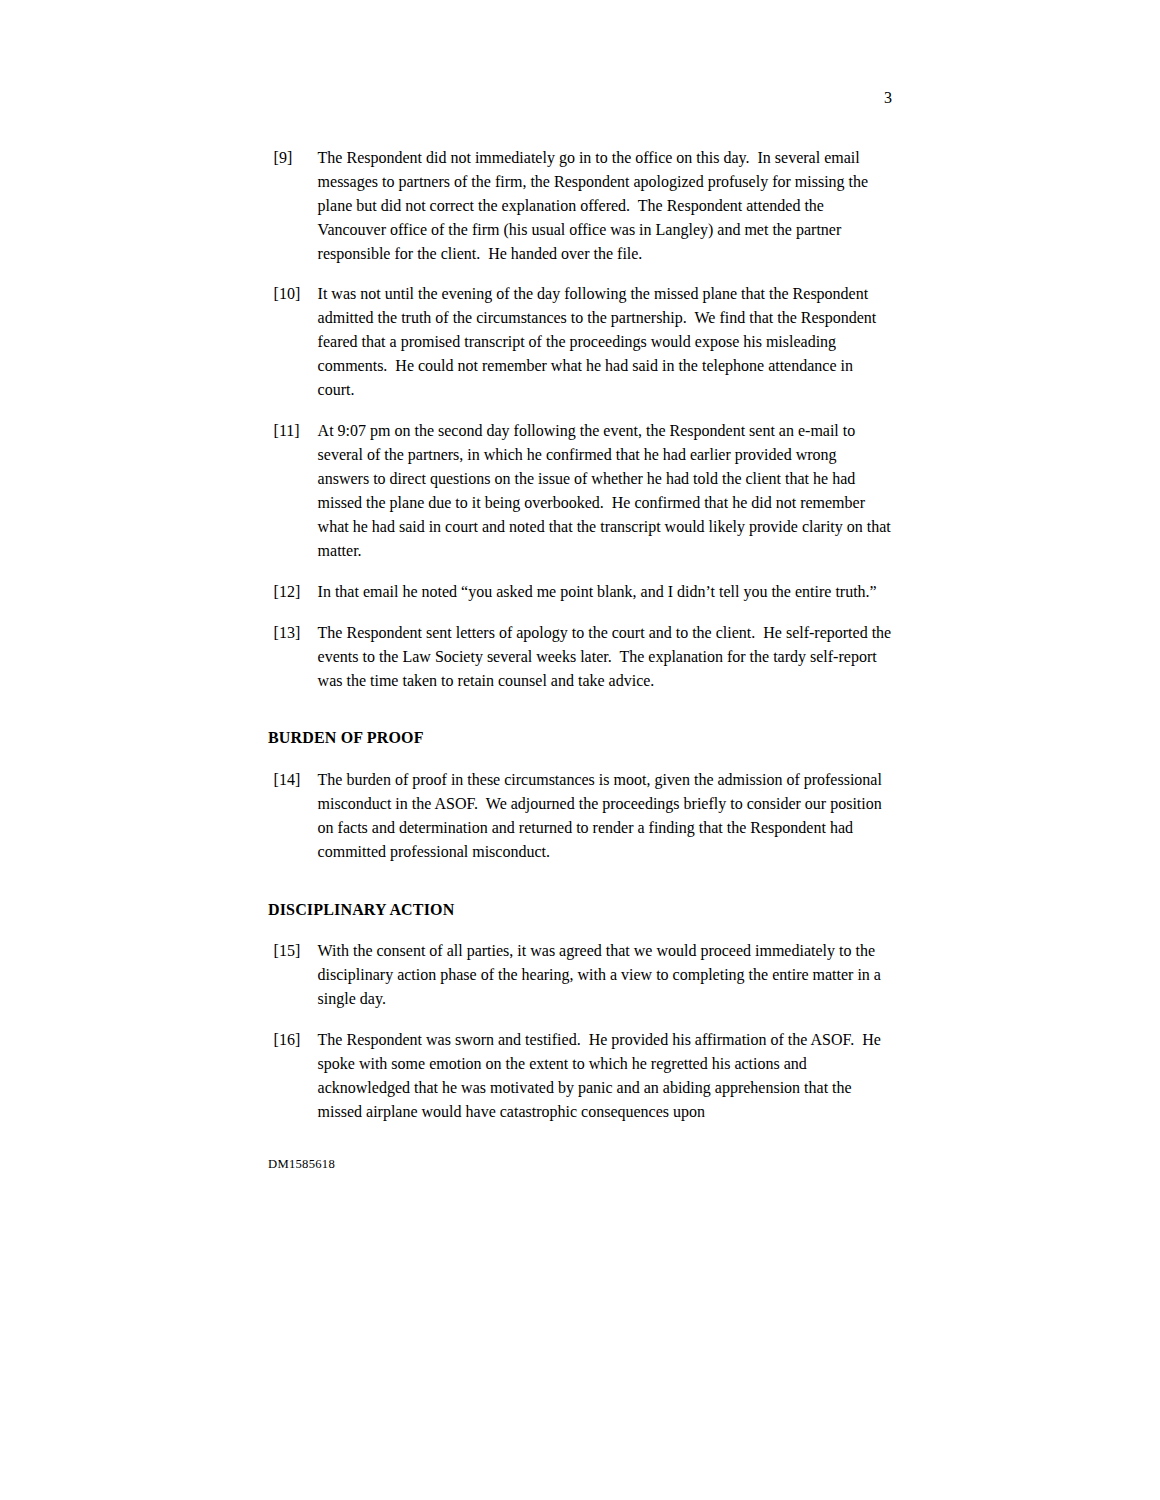3
[9] The Respondent did not immediately go in to the office on this day. In several email messages to partners of the firm, the Respondent apologized profusely for missing the plane but did not correct the explanation offered. The Respondent attended the Vancouver office of the firm (his usual office was in Langley) and met the partner responsible for the client. He handed over the file.
[10] It was not until the evening of the day following the missed plane that the Respondent admitted the truth of the circumstances to the partnership. We find that the Respondent feared that a promised transcript of the proceedings would expose his misleading comments. He could not remember what he had said in the telephone attendance in court.
[11] At 9:07 pm on the second day following the event, the Respondent sent an e-mail to several of the partners, in which he confirmed that he had earlier provided wrong answers to direct questions on the issue of whether he had told the client that he had missed the plane due to it being overbooked. He confirmed that he did not remember what he had said in court and noted that the transcript would likely provide clarity on that matter.
[12] In that email he noted “you asked me point blank, and I didn’t tell you the entire truth.”
[13] The Respondent sent letters of apology to the court and to the client. He self-reported the events to the Law Society several weeks later. The explanation for the tardy self-report was the time taken to retain counsel and take advice.
BURDEN OF PROOF
[14] The burden of proof in these circumstances is moot, given the admission of professional misconduct in the ASOF. We adjourned the proceedings briefly to consider our position on facts and determination and returned to render a finding that the Respondent had committed professional misconduct.
DISCIPLINARY ACTION
[15] With the consent of all parties, it was agreed that we would proceed immediately to the disciplinary action phase of the hearing, with a view to completing the entire matter in a single day.
[16] The Respondent was sworn and testified. He provided his affirmation of the ASOF. He spoke with some emotion on the extent to which he regretted his actions and acknowledged that he was motivated by panic and an abiding apprehension that the missed airplane would have catastrophic consequences upon
DM1585618